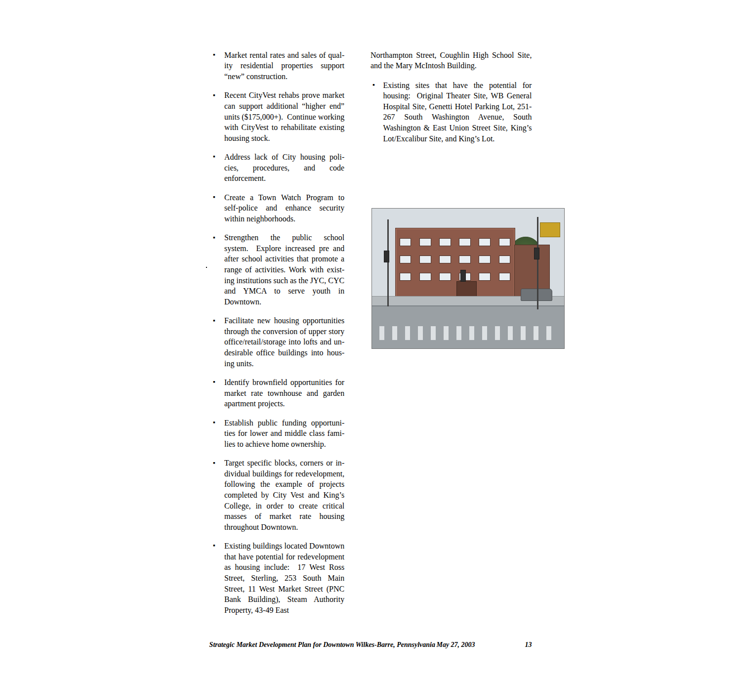Market rental rates and sales of quality residential properties support “new” construction.
Recent CityVest rehabs prove market can support additional “higher end” units ($175,000+). Continue working with CityVest to rehabilitate existing housing stock.
Address lack of City housing policies, procedures, and code enforcement.
Create a Town Watch Program to self-police and enhance security within neighborhoods.
Strengthen the public school system. Explore increased pre and after school activities that promote a range of activities. Work with existing institutions such as the JYC, CYC and YMCA to serve youth in Downtown.
Facilitate new housing opportunities through the conversion of upper story office/retail/storage into lofts and undesirable office buildings into housing units.
Identify brownfield opportunities for market rate townhouse and garden apartment projects.
Establish public funding opportunities for lower and middle class families to achieve home ownership.
Target specific blocks, corners or individual buildings for redevelopment, following the example of projects completed by City Vest and King’s College, in order to create critical masses of market rate housing throughout Downtown.
Existing buildings located Downtown that have potential for redevelopment as housing include: 17 West Ross Street, Sterling, 253 South Main Street, 11 West Market Street (PNC Bank Building), Steam Authority Property, 43-49 East
Northampton Street, Coughlin High School Site, and the Mary McIntosh Building.
Existing sites that have the potential for housing: Original Theater Site, WB General Hospital Site, Genetti Hotel Parking Lot, 251-267 South Washington Avenue, South Washington & East Union Street Site, King’s Lot/Excalibur Site, and King’s Lot.
Strategic Market Development Plan for Downtown Wilkes-Barre, Pennsylvania May 27, 2003 13